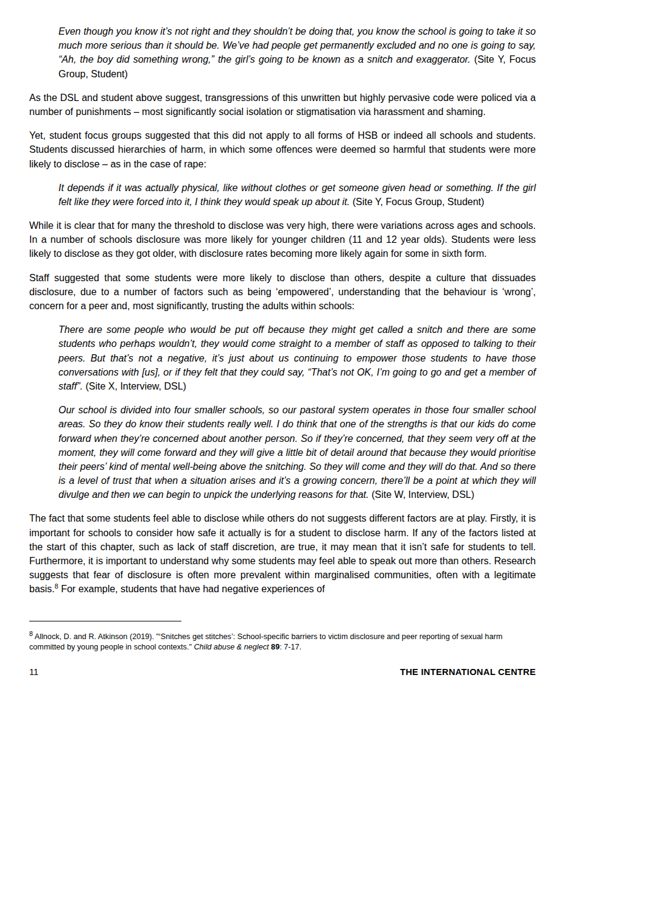Even though you know it’s not right and they shouldn’t be doing that, you know the school is going to take it so much more serious than it should be. We’ve had people get permanently excluded and no one is going to say, “Ah, the boy did something wrong,” the girl’s going to be known as a snitch and exaggerator. (Site Y, Focus Group, Student)
As the DSL and student above suggest, transgressions of this unwritten but highly pervasive code were policed via a number of punishments – most significantly social isolation or stigmatisation via harassment and shaming.
Yet, student focus groups suggested that this did not apply to all forms of HSB or indeed all schools and students. Students discussed hierarchies of harm, in which some offences were deemed so harmful that students were more likely to disclose – as in the case of rape:
It depends if it was actually physical, like without clothes or get someone given head or something. If the girl felt like they were forced into it, I think they would speak up about it. (Site Y, Focus Group, Student)
While it is clear that for many the threshold to disclose was very high, there were variations across ages and schools. In a number of schools disclosure was more likely for younger children (11 and 12 year olds). Students were less likely to disclose as they got older, with disclosure rates becoming more likely again for some in sixth form.
Staff suggested that some students were more likely to disclose than others, despite a culture that dissuades disclosure, due to a number of factors such as being ‘empowered’, understanding that the behaviour is ‘wrong’, concern for a peer and, most significantly, trusting the adults within schools:
There are some people who would be put off because they might get called a snitch and there are some students who perhaps wouldn’t, they would come straight to a member of staff as opposed to talking to their peers. But that’s not a negative, it’s just about us continuing to empower those students to have those conversations with [us], or if they felt that they could say, “That’s not OK, I’m going to go and get a member of staff”. (Site X, Interview, DSL)
Our school is divided into four smaller schools, so our pastoral system operates in those four smaller school areas. So they do know their students really well. I do think that one of the strengths is that our kids do come forward when they’re concerned about another person. So if they’re concerned, that they seem very off at the moment, they will come forward and they will give a little bit of detail around that because they would prioritise their peers’ kind of mental well-being above the snitching. So they will come and they will do that. And so there is a level of trust that when a situation arises and it’s a growing concern, there’ll be a point at which they will divulge and then we can begin to unpick the underlying reasons for that. (Site W, Interview, DSL)
The fact that some students feel able to disclose while others do not suggests different factors are at play. Firstly, it is important for schools to consider how safe it actually is for a student to disclose harm. If any of the factors listed at the start of this chapter, such as lack of staff discretion, are true, it may mean that it isn’t safe for students to tell. Furthermore, it is important to understand why some students may feel able to speak out more than others. Research suggests that fear of disclosure is often more prevalent within marginalised communities, often with a legitimate basis.8 For example, students that have had negative experiences of
8 Allnock, D. and R. Atkinson (2019). "‘Snitches get stitches’: School-specific barriers to victim disclosure and peer reporting of sexual harm committed by young people in school contexts." Child abuse & neglect 89: 7-17.
11
THE INTERNATIONAL CENTRE